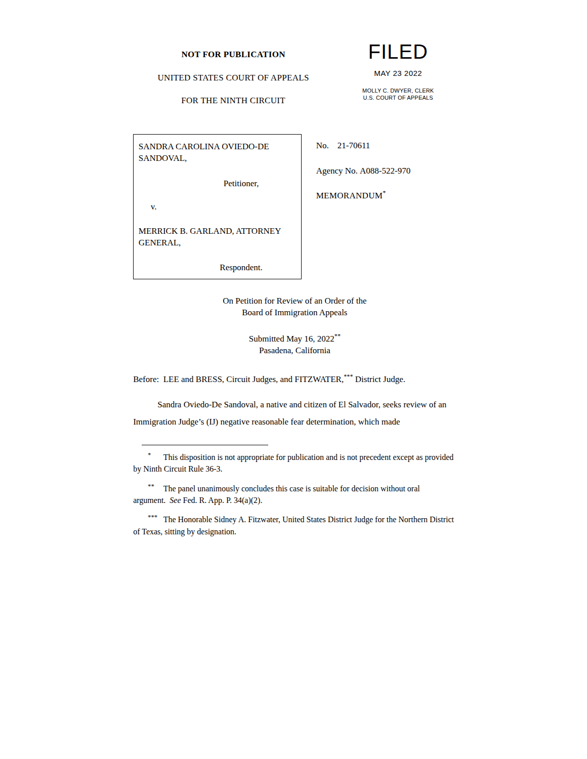NOT FOR PUBLICATION
UNITED STATES COURT OF APPEALS
FOR THE NINTH CIRCUIT
FILED
MAY 23 2022
MOLLY C. DWYER, CLERK
U.S. COURT OF APPEALS
| SANDRA CAROLINA OVIEDO-DE SANDOVAL, Petitioner, v. MERRICK B. GARLAND, Attorney General, Respondent. | No. 21-70611 Agency No. A088-522-970 MEMORANDUM * |
On Petition for Review of an Order of the
Board of Immigration Appeals
Submitted May 16, 2022**
Pasadena, California
Before: LEE and BRESS, Circuit Judges, and FITZWATER,*** District Judge.
Sandra Oviedo-De Sandoval, a native and citizen of El Salvador, seeks review of an Immigration Judge’s (IJ) negative reasonable fear determination, which made
*This disposition is not appropriate for publication and is not precedent except as provided by Ninth Circuit Rule 36-3.
**The panel unanimously concludes this case is suitable for decision without oral argument. See Fed. R. App. P. 34(a)(2).
***The Honorable Sidney A. Fitzwater, United States District Judge for the Northern District of Texas, sitting by designation.